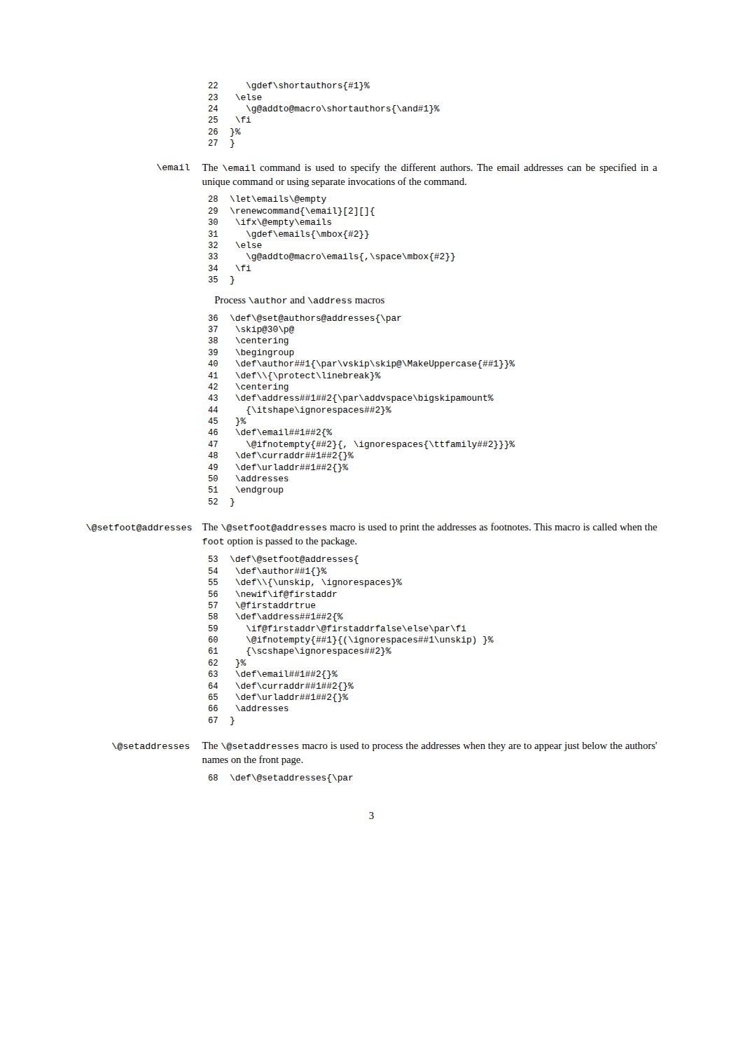22 \gdef\shortauthors{#1}% 23 \else 24 \g@addto@macro\shortauthors{\and#1}% 25 \fi 26 }% 27 }
\email
The \email command is used to specify the different authors. The email addresses can be specified in a unique command or using separate invocations of the command.
28 \let\emails\@empty 29 \renewcommand{\email}[2][]{ 30 \ifx\@empty\emails 31 \gdef\emails{\mbox{#2}} 32 \else 33 \g@addto@macro\emails{,\space\mbox{#2}} 34 \fi 35 }
Process \author and \address macros
36 \def\@set@authors@addresses{\par 37 \skip@30\p@ 38 \centering 39 \begingroup 40 \def\author##1{\par\vskip\skip@\MakeUppercase{##1}}% 41 \def\\{\protect\linebreak}% 42 \centering 43 \def\address##1##2{\par\addvspace\bigskipamount% 44 {\itshape\ignorespaces##2}% 45 }% 46 \def\email##1##2{% 47 \@ifnotempty{##2}{, \ignorespaces{\ttfamily##2}}}% 48 \def\curraddr##1##2{}% 49 \def\urladdr##1##2{}% 50 \addresses 51 \endgroup 52 }
\@setfoot@addresses
The \@setfoot@addresses macro is used to print the addresses as footnotes. This macro is called when the foot option is passed to the package.
53 \def\@setfoot@addresses{ 54 \def\author##1{}% 55 \def\\{\unskip, \ignorespaces}% 56 \newif\if@firstaddr 57 \@firstaddrtrue 58 \def\address##1##2{% 59 \if@firstaddr\@firstaddrfalse\else\par\fi 60 \@ifnotempty{##1}{(\ignorespaces##1\unskip) }% 61 {\scshape\ignorespaces##2}% 62 }% 63 \def\email##1##2{}% 64 \def\curraddr##1##2{}% 65 \def\urladdr##1##2{}% 66 \addresses 67 }
\@setaddresses
The \@setaddresses macro is used to process the addresses when they are to appear just below the authors' names on the front page.
68 \def\@setaddresses{\par
3